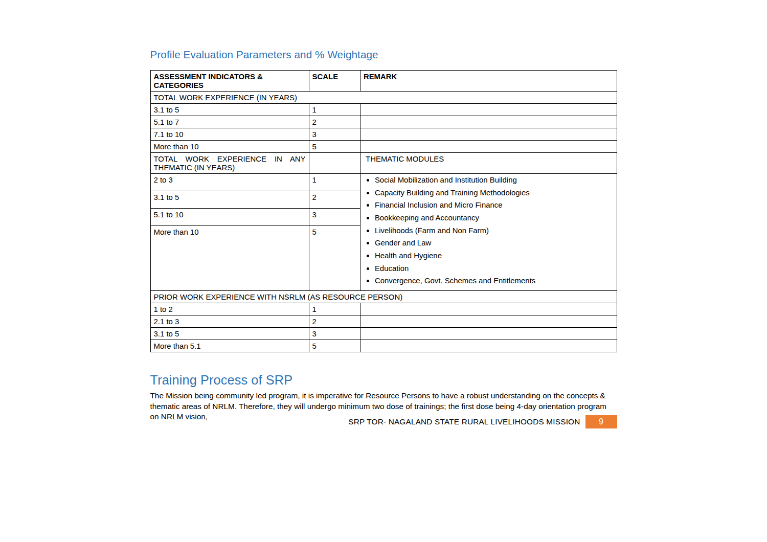Profile Evaluation Parameters and % Weightage
| ASSESSMENT INDICATORS & CATEGORIES | SCALE | REMARK |
| --- | --- | --- |
| TOTAL WORK EXPERIENCE (IN YEARS) |
| 3.1 to 5 | 1 | |
| 5.1 to 7 | 2 | |
| 7.1 to 10 | 3 | |
| More than 10 | 5 | |
| TOTAL WORK EXPERIENCE IN ANY THEMATIC (IN YEARS) | | THEMATIC MODULES |
| 2 to 3 | 1 | Social Mobilization and Institution Building Capacity Building and Training Methodologies Financial Inclusion and Micro Finance Bookkeeping and Accountancy Livelihoods (Farm and Non Farm) Gender and Law Health and Hygiene Education Convergence, Govt. Schemes and Entitlements |
| 3.1 to 5 | 2 |
| 5.1 to 10 | 3 |
| More than 10 | 5 |
| PRIOR WORK EXPERIENCE WITH NSRLM (AS RESOURCE PERSON) |
| 1 to 2 | 1 | |
| 2.1 to 3 | 2 | |
| 3.1 to 5 | 3 | |
| More than 5.1 | 5 | |
Training Process of SRP
The Mission being community led program, it is imperative for Resource Persons to have a robust understanding on the concepts & thematic areas of NRLM. Therefore, they will undergo minimum two dose of trainings; the first dose being 4-day orientation program on NRLM vision,
SRP TOR- NAGALAND STATE RURAL LIVELIHOODS MISSION
9